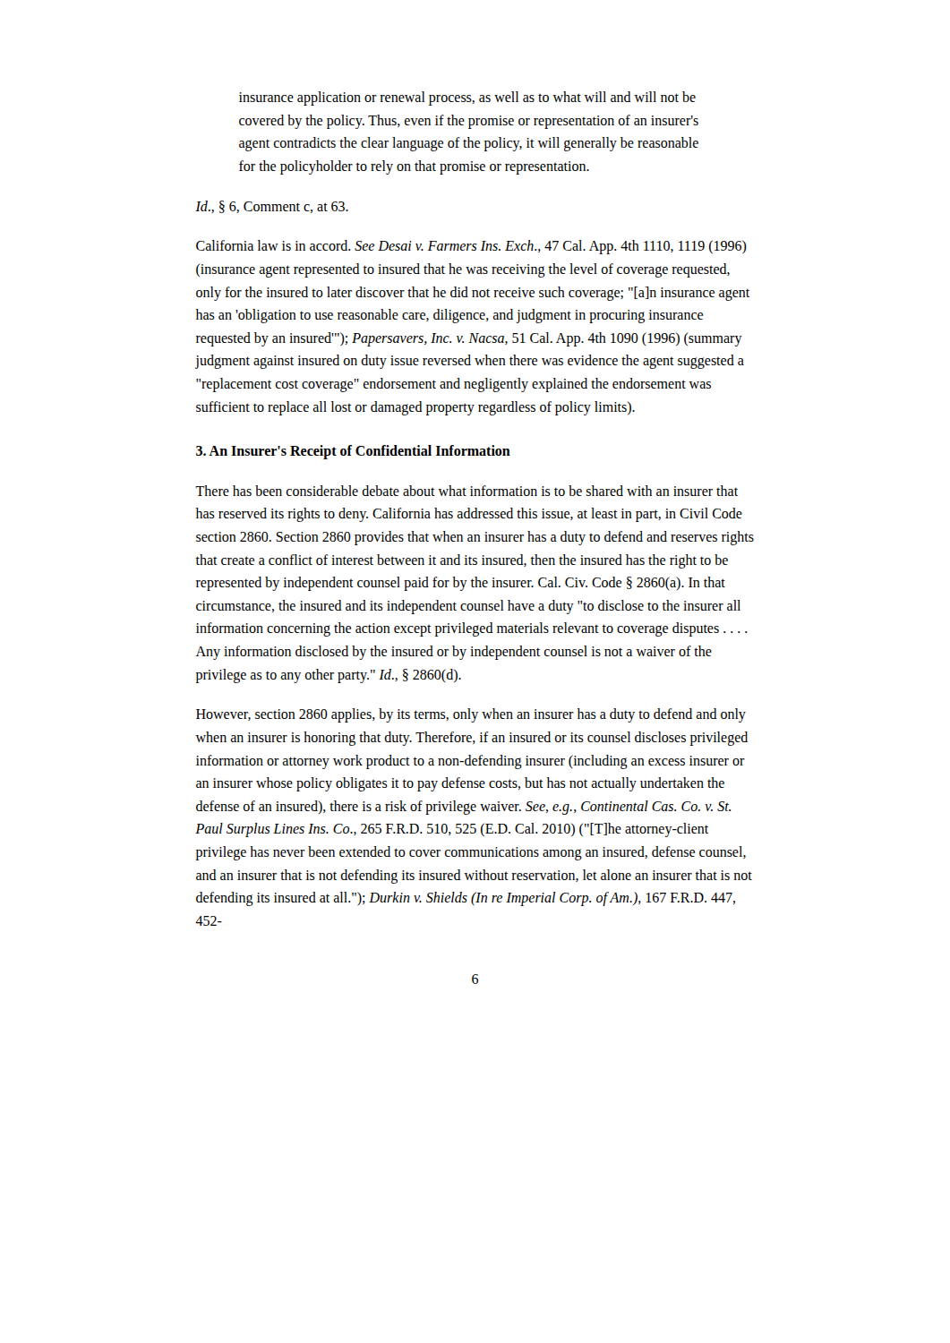insurance application or renewal process, as well as to what will and will not be covered by the policy. Thus, even if the promise or representation of an insurer's agent contradicts the clear language of the policy, it will generally be reasonable for the policyholder to rely on that promise or representation.
Id., § 6, Comment c, at 63.
California law is in accord. See Desai v. Farmers Ins. Exch., 47 Cal. App. 4th 1110, 1119 (1996) (insurance agent represented to insured that he was receiving the level of coverage requested, only for the insured to later discover that he did not receive such coverage; "[a]n insurance agent has an 'obligation to use reasonable care, diligence, and judgment in procuring insurance requested by an insured'"); Papersavers, Inc. v. Nacsa, 51 Cal. App. 4th 1090 (1996) (summary judgment against insured on duty issue reversed when there was evidence the agent suggested a "replacement cost coverage" endorsement and negligently explained the endorsement was sufficient to replace all lost or damaged property regardless of policy limits).
3. An Insurer's Receipt of Confidential Information
There has been considerable debate about what information is to be shared with an insurer that has reserved its rights to deny. California has addressed this issue, at least in part, in Civil Code section 2860. Section 2860 provides that when an insurer has a duty to defend and reserves rights that create a conflict of interest between it and its insured, then the insured has the right to be represented by independent counsel paid for by the insurer. Cal. Civ. Code § 2860(a). In that circumstance, the insured and its independent counsel have a duty "to disclose to the insurer all information concerning the action except privileged materials relevant to coverage disputes . . . . Any information disclosed by the insured or by independent counsel is not a waiver of the privilege as to any other party." Id., § 2860(d).
However, section 2860 applies, by its terms, only when an insurer has a duty to defend and only when an insurer is honoring that duty. Therefore, if an insured or its counsel discloses privileged information or attorney work product to a non-defending insurer (including an excess insurer or an insurer whose policy obligates it to pay defense costs, but has not actually undertaken the defense of an insured), there is a risk of privilege waiver. See, e.g., Continental Cas. Co. v. St. Paul Surplus Lines Ins. Co., 265 F.R.D. 510, 525 (E.D. Cal. 2010) ("[T]he attorney-client privilege has never been extended to cover communications among an insured, defense counsel, and an insurer that is not defending its insured without reservation, let alone an insurer that is not defending its insured at all."); Durkin v. Shields (In re Imperial Corp. of Am.), 167 F.R.D. 447, 452-
6